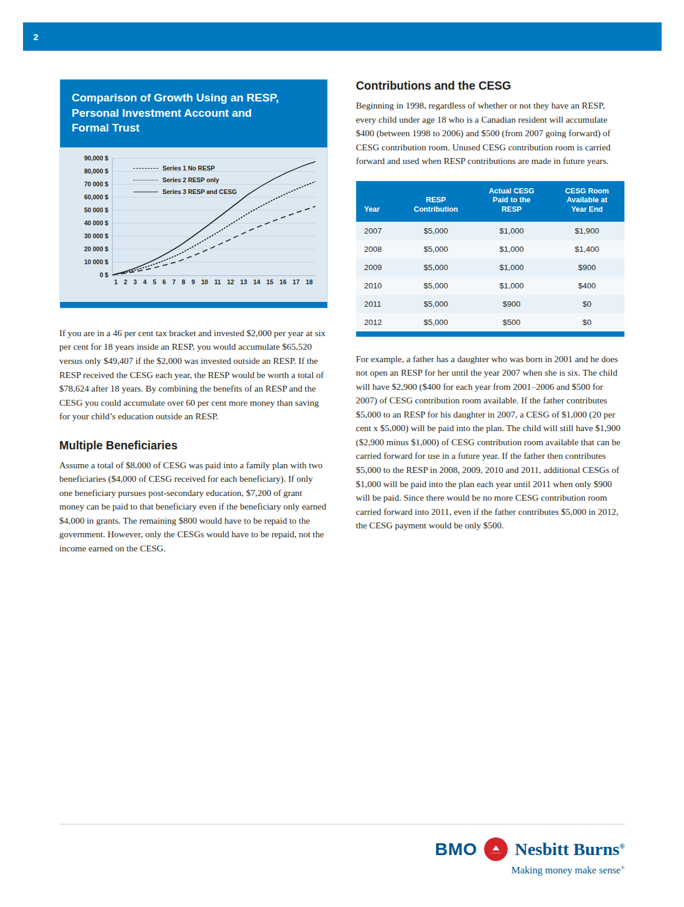2
Comparison of Growth Using an RESP,
Personal Investment Account and
Formal Trust
90,000 $ 80,000 $ 70 000 $ 60,000 $ 50 000 $ 40 000 $ 30 000 $ 20 000 $ 10 000 $ 0 $
Series 1 No RESP
Series 2 RESP only
Series 3 RESP and CESG
123456 789101112 131415161718
If you are in a 46 per cent tax bracket and invested $2,000 per year at six per cent for 18 years inside an RESP, you would accumulate $65,520 versus only $49,407 if the $2,000 was invested outside an RESP. If the RESP received the CESG each year, the RESP would be worth a total of $78,624 after 18 years. By combining the benefits of an RESP and the CESG you could accumulate over 60 per cent more money than saving for your child’s education outside an RESP.
Multiple Beneficiaries
Assume a total of $8,000 of CESG was paid into a family plan with two beneficiaries ($4,000 of CESG received for each beneficiary). If only one beneficiary pursues post-secondary education, $7,200 of grant money can be paid to that beneficiary even if the beneficiary only earned $4,000 in grants. The remaining $800 would have to be repaid to the government. However, only the CESGs would have to be repaid, not the income earned on the CESG.
Contributions and the CESG
Beginning in 1998, regardless of whether or not they have an RESP, every child under age 18 who is a Canadian resident will accumulate $400 (between 1998 to 2006) and $500 (from 2007 going forward) of CESG contribution room. Unused CESG contribution room is carried forward and used when RESP contributions are made in future years.
| Year | RESP Contribution | Actual CESG Paid to the RESP | CESG Room Available at Year End |
| --- | --- | --- | --- |
| 2007 | $5,000 | $1,000 | $1,900 |
| 2008 | $5,000 | $1,000 | $1,400 |
| 2009 | $5,000 | $1,000 | $900 |
| 2010 | $5,000 | $1,000 | $400 |
| 2011 | $5,000 | $900 | $0 |
| 2012 | $5,000 | $500 | $0 |
For example, a father has a daughter who was born in 2001 and he does not open an RESP for her until the year 2007 when she is six. The child will have $2,900 ($400 for each year from 2001–2006 and $500 for 2007) of CESG contribution room available. If the father contributes $5,000 to an RESP for his daughter in 2007, a CESG of $1,000 (20 per cent x $5,000) will be paid into the plan. The child will still have $1,900 ($2,900 minus $1,000) of CESG contribution room available that can be carried forward for use in a future year. If the father then contributes $5,000 to the RESP in 2008, 2009, 2010 and 2011, additional CESGs of $1,000 will be paid into the plan each year until 2011 when only $900 will be paid. Since there would be no more CESG contribution room carried forward into 2011, even if the father contributes $5,000 in 2012, the CESG payment would be only $500.
BMO Nesbitt Burns®
Making money make sense®